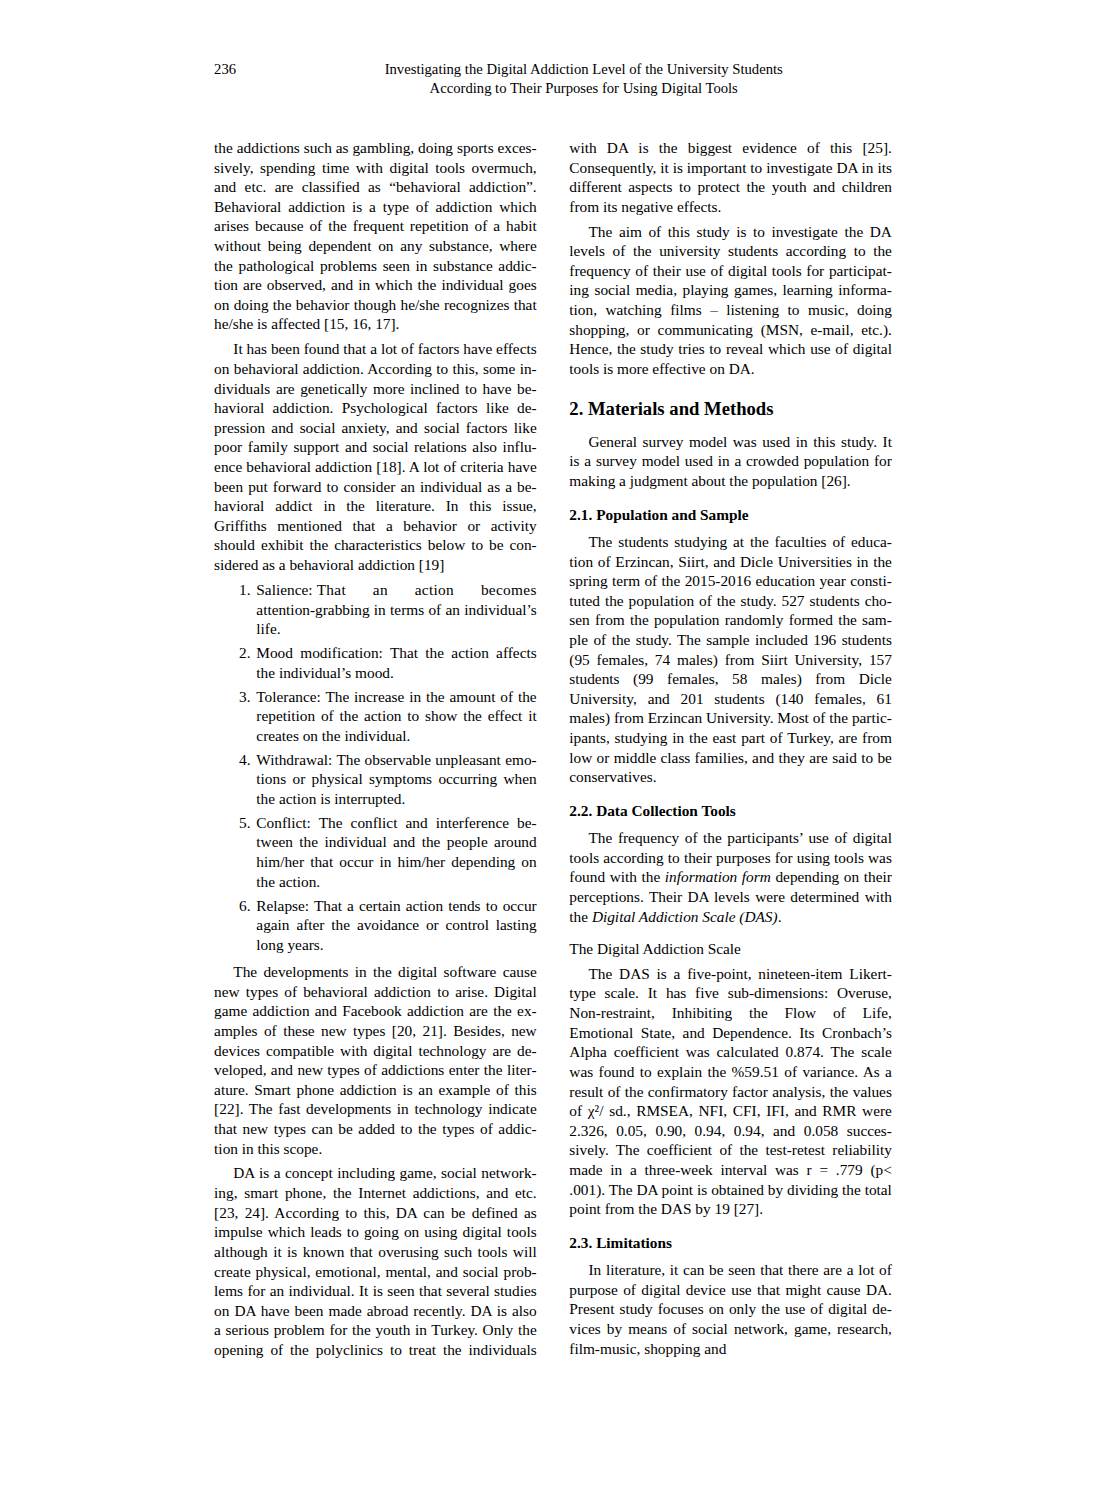236
Investigating the Digital Addiction Level of the University Students
According to Their Purposes for Using Digital Tools
the addictions such as gambling, doing sports excessively, spending time with digital tools overmuch, and etc. are classified as “behavioral addiction”. Behavioral addiction is a type of addiction which arises because of the frequent repetition of a habit without being dependent on any substance, where the pathological problems seen in substance addiction are observed, and in which the individual goes on doing the behavior though he/she recognizes that he/she is affected [15, 16, 17].
It has been found that a lot of factors have effects on behavioral addiction. According to this, some individuals are genetically more inclined to have behavioral addiction. Psychological factors like depression and social anxiety, and social factors like poor family support and social relations also influence behavioral addiction [18]. A lot of criteria have been put forward to consider an individual as a behavioral addict in the literature. In this issue, Griffiths mentioned that a behavior or activity should exhibit the characteristics below to be considered as a behavioral addiction [19]
Salience: That an action becomes attention-grabbing in terms of an individual’s life.
Mood modification: That the action affects the individual’s mood.
Tolerance: The increase in the amount of the repetition of the action to show the effect it creates on the individual.
Withdrawal: The observable unpleasant emotions or physical symptoms occurring when the action is interrupted.
Conflict: The conflict and interference between the individual and the people around him/her that occur in him/her depending on the action.
Relapse: That a certain action tends to occur again after the avoidance or control lasting long years.
The developments in the digital software cause new types of behavioral addiction to arise. Digital game addiction and Facebook addiction are the examples of these new types [20, 21]. Besides, new devices compatible with digital technology are developed, and new types of addictions enter the literature. Smart phone addiction is an example of this [22]. The fast developments in technology indicate that new types can be added to the types of addiction in this scope.
DA is a concept including game, social networking, smart phone, the Internet addictions, and etc. [23, 24]. According to this, DA can be defined as impulse which leads to going on using digital tools although it is known that overusing such tools will create physical, emotional, mental, and social problems for an individual. It is seen that several studies on DA have been made abroad recently. DA is also a serious problem for the youth in Turkey. Only the opening of the polyclinics to treat the individuals with DA is the biggest evidence of this [25]. Consequently, it is important to investigate DA in its different aspects to protect the youth and children from its negative effects.
The aim of this study is to investigate the DA levels of the university students according to the frequency of their use of digital tools for participating social media, playing games, learning information, watching films – listening to music, doing shopping, or communicating (MSN, e-mail, etc.). Hence, the study tries to reveal which use of digital tools is more effective on DA.
2. Materials and Methods
General survey model was used in this study. It is a survey model used in a crowded population for making a judgment about the population [26].
2.1. Population and Sample
The students studying at the faculties of education of Erzincan, Siirt, and Dicle Universities in the spring term of the 2015-2016 education year constituted the population of the study. 527 students chosen from the population randomly formed the sample of the study. The sample included 196 students (95 females, 74 males) from Siirt University, 157 students (99 females, 58 males) from Dicle University, and 201 students (140 females, 61 males) from Erzincan University. Most of the participants, studying in the east part of Turkey, are from low or middle class families, and they are said to be conservatives.
2.2. Data Collection Tools
The frequency of the participants’ use of digital tools according to their purposes for using tools was found with the information form depending on their perceptions. Their DA levels were determined with the Digital Addiction Scale (DAS).
The Digital Addiction Scale
The DAS is a five-point, nineteen-item Likert-type scale. It has five sub-dimensions: Overuse, Non-restraint, Inhibiting the Flow of Life, Emotional State, and Dependence. Its Cronbach’s Alpha coefficient was calculated 0.874. The scale was found to explain the %59.51 of variance. As a result of the confirmatory factor analysis, the values of χ²/ sd., RMSEA, NFI, CFI, IFI, and RMR were 2.326, 0.05, 0.90, 0.94, 0.94, and 0.058 successively. The coefficient of the test-retest reliability made in a three-week interval was r = .779 (p< .001). The DA point is obtained by dividing the total point from the DAS by 19 [27].
2.3. Limitations
In literature, it can be seen that there are a lot of purpose of digital device use that might cause DA. Present study focuses on only the use of digital devices by means of social network, game, research, film-music, shopping and